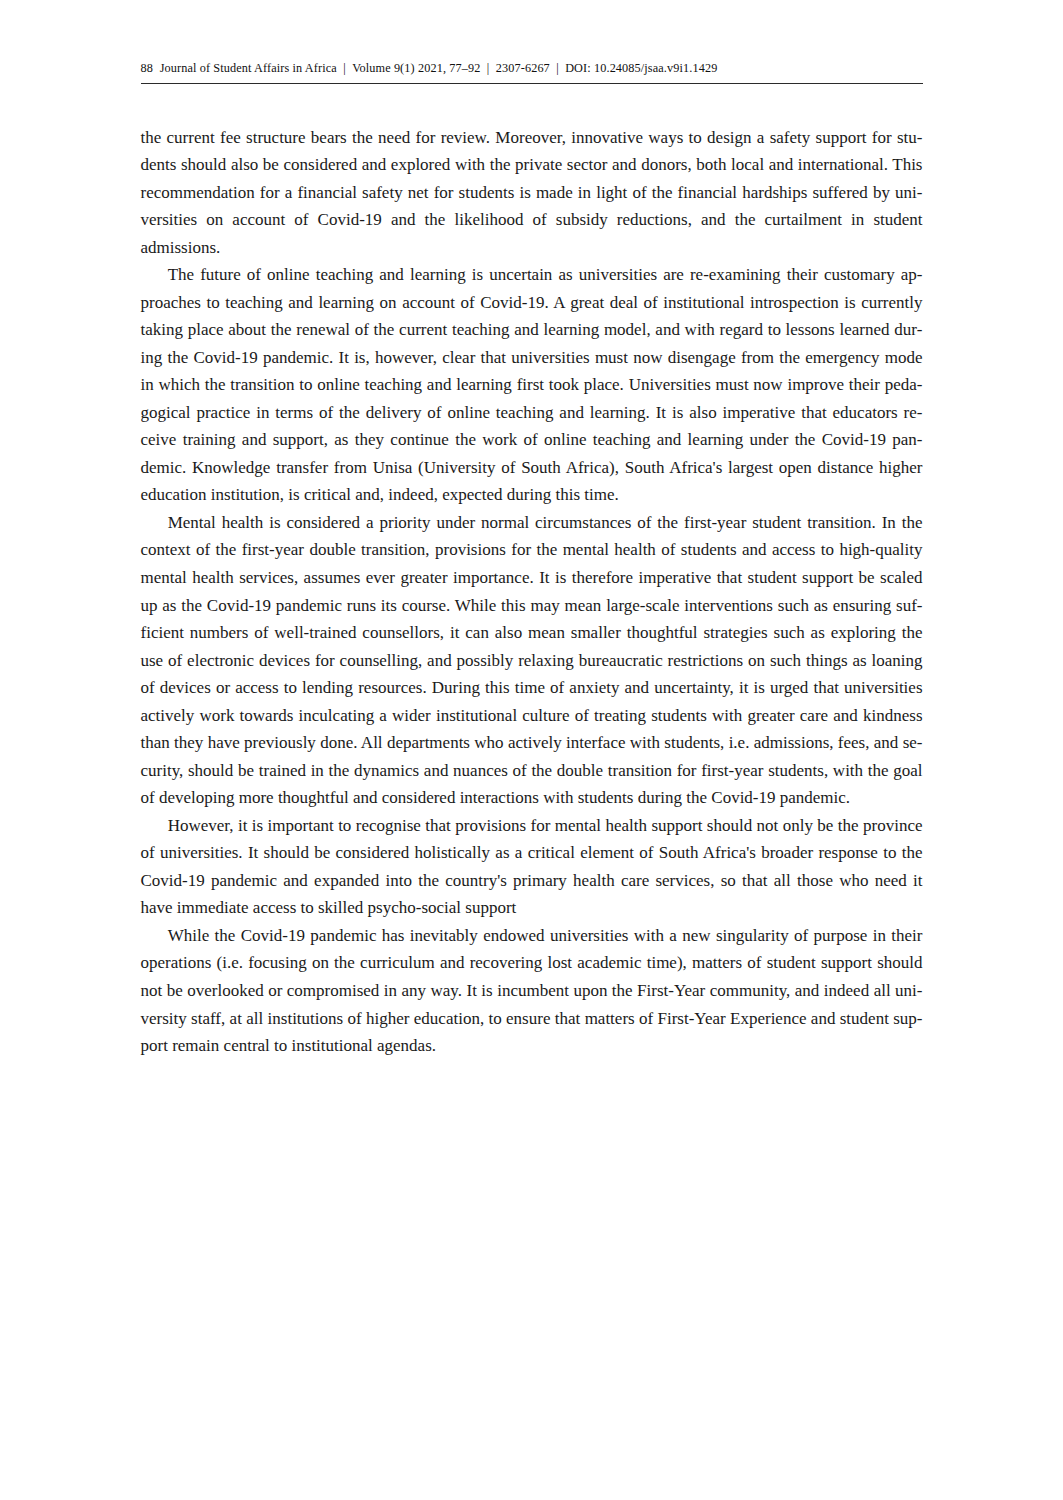88 Journal of Student Affairs in Africa | Volume 9(1) 2021, 77–92 | 2307-6267 | DOI: 10.24085/jsaa.v9i1.1429
the current fee structure bears the need for review. Moreover, innovative ways to design a safety support for students should also be considered and explored with the private sector and donors, both local and international. This recommendation for a financial safety net for students is made in light of the financial hardships suffered by universities on account of Covid-19 and the likelihood of subsidy reductions, and the curtailment in student admissions.
The future of online teaching and learning is uncertain as universities are re-examining their customary approaches to teaching and learning on account of Covid-19. A great deal of institutional introspection is currently taking place about the renewal of the current teaching and learning model, and with regard to lessons learned during the Covid-19 pandemic. It is, however, clear that universities must now disengage from the emergency mode in which the transition to online teaching and learning first took place. Universities must now improve their pedagogical practice in terms of the delivery of online teaching and learning. It is also imperative that educators receive training and support, as they continue the work of online teaching and learning under the Covid-19 pandemic. Knowledge transfer from Unisa (University of South Africa), South Africa's largest open distance higher education institution, is critical and, indeed, expected during this time.
Mental health is considered a priority under normal circumstances of the first-year student transition. In the context of the first-year double transition, provisions for the mental health of students and access to high-quality mental health services, assumes ever greater importance. It is therefore imperative that student support be scaled up as the Covid-19 pandemic runs its course. While this may mean large-scale interventions such as ensuring sufficient numbers of well-trained counsellors, it can also mean smaller thoughtful strategies such as exploring the use of electronic devices for counselling, and possibly relaxing bureaucratic restrictions on such things as loaning of devices or access to lending resources. During this time of anxiety and uncertainty, it is urged that universities actively work towards inculcating a wider institutional culture of treating students with greater care and kindness than they have previously done. All departments who actively interface with students, i.e. admissions, fees, and security, should be trained in the dynamics and nuances of the double transition for first-year students, with the goal of developing more thoughtful and considered interactions with students during the Covid-19 pandemic.
However, it is important to recognise that provisions for mental health support should not only be the province of universities. It should be considered holistically as a critical element of South Africa's broader response to the Covid-19 pandemic and expanded into the country's primary health care services, so that all those who need it have immediate access to skilled psycho-social support
While the Covid-19 pandemic has inevitably endowed universities with a new singularity of purpose in their operations (i.e. focusing on the curriculum and recovering lost academic time), matters of student support should not be overlooked or compromised in any way. It is incumbent upon the First-Year community, and indeed all university staff, at all institutions of higher education, to ensure that matters of First-Year Experience and student support remain central to institutional agendas.